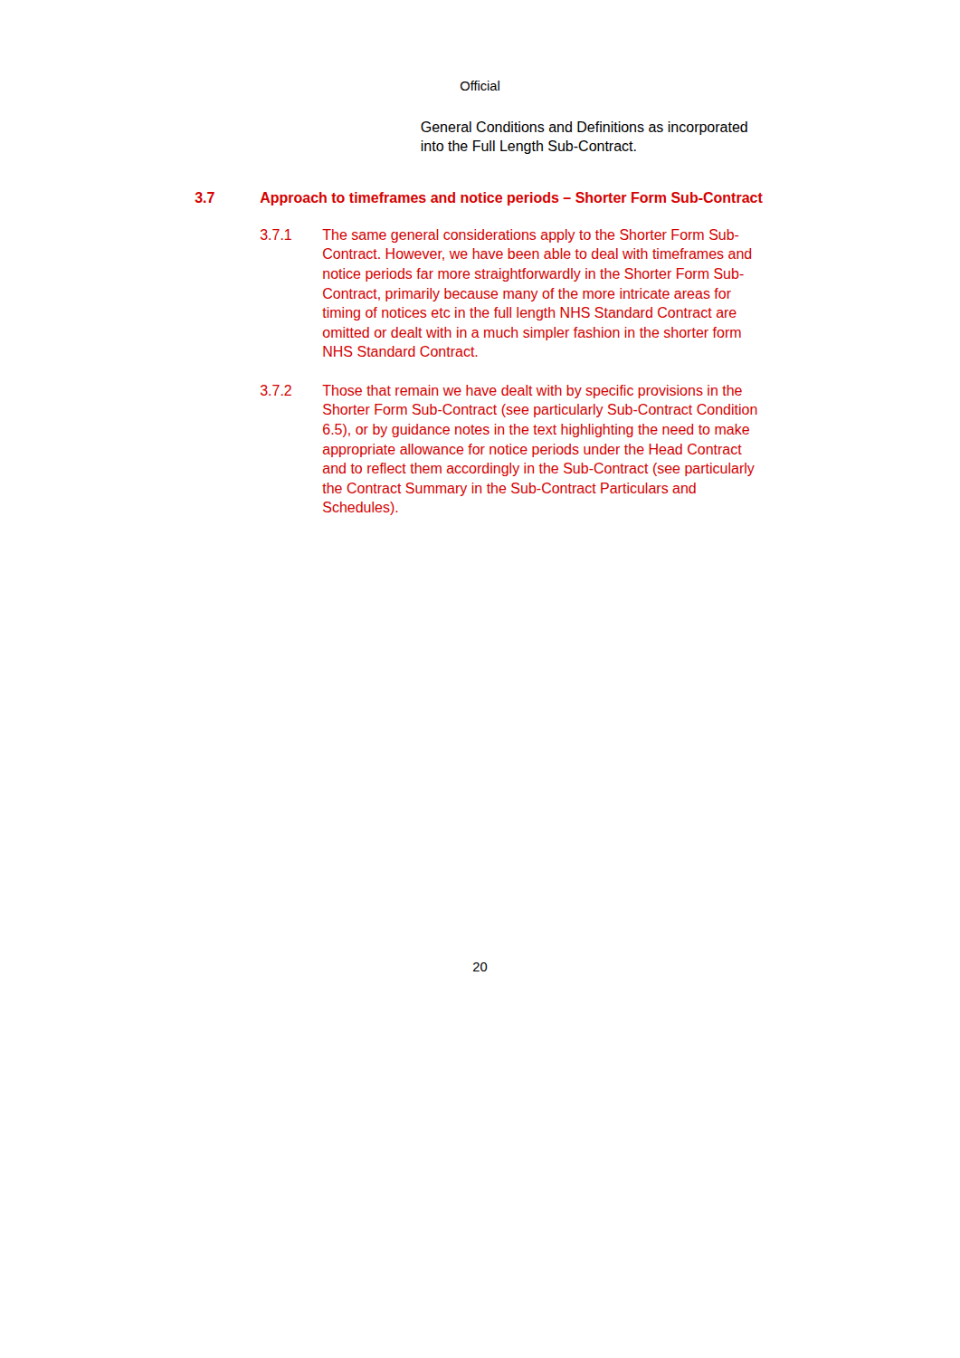Official
General Conditions and Definitions as incorporated into the Full Length Sub-Contract.
3.7 Approach to timeframes and notice periods – Shorter Form Sub-Contract
3.7.1 The same general considerations apply to the Shorter Form Sub-Contract. However, we have been able to deal with timeframes and notice periods far more straightforwardly in the Shorter Form Sub-Contract, primarily because many of the more intricate areas for timing of notices etc in the full length NHS Standard Contract are omitted or dealt with in a much simpler fashion in the shorter form NHS Standard Contract.
3.7.2 Those that remain we have dealt with by specific provisions in the Shorter Form Sub-Contract (see particularly Sub-Contract Condition 6.5), or by guidance notes in the text highlighting the need to make appropriate allowance for notice periods under the Head Contract and to reflect them accordingly in the Sub-Contract (see particularly the Contract Summary in the Sub-Contract Particulars and Schedules).
20